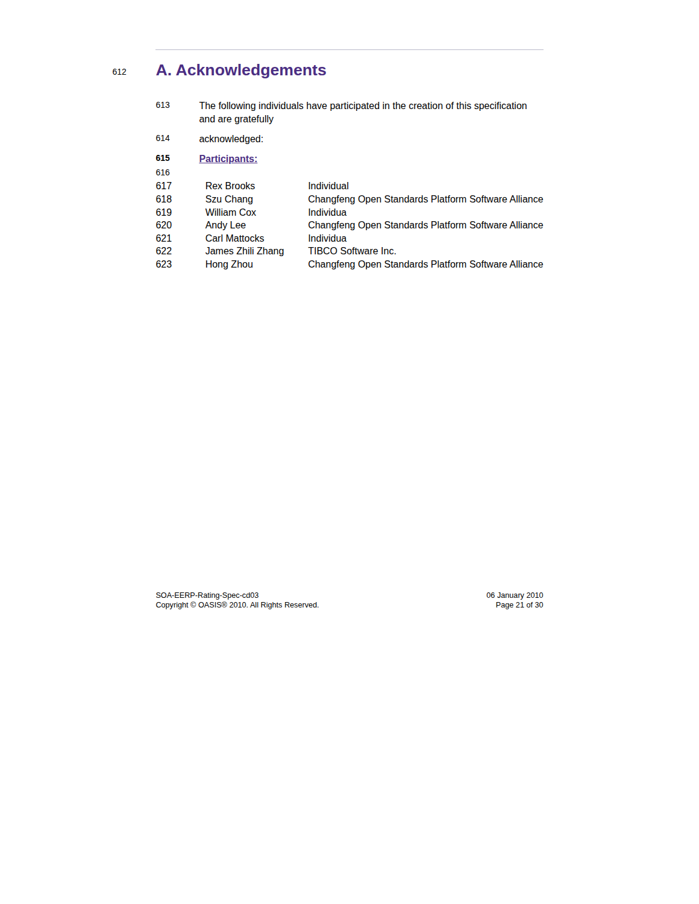612 A. Acknowledgements
613 The following individuals have participated in the creation of this specification and are gratefully
614acknowledged:
615 Participants:
616
| 617 | | Rex Brooks | Individual |
| 618 | | Szu Chang | Changfeng Open Standards Platform Software Alliance |
| 619 | | William Cox | Individua |
| 620 | | Andy Lee | Changfeng Open Standards Platform Software Alliance |
| 621 | | Carl Mattocks | Individua |
| 622 | | James Zhili Zhang | TIBCO Software Inc. |
| 623 | | Hong Zhou | Changfeng Open Standards Platform Software Alliance |
SOA-EERP-Rating-Spec-cd03
Copyright © OASIS® 2010. All Rights Reserved.
06 January 2010
Page 21 of 30